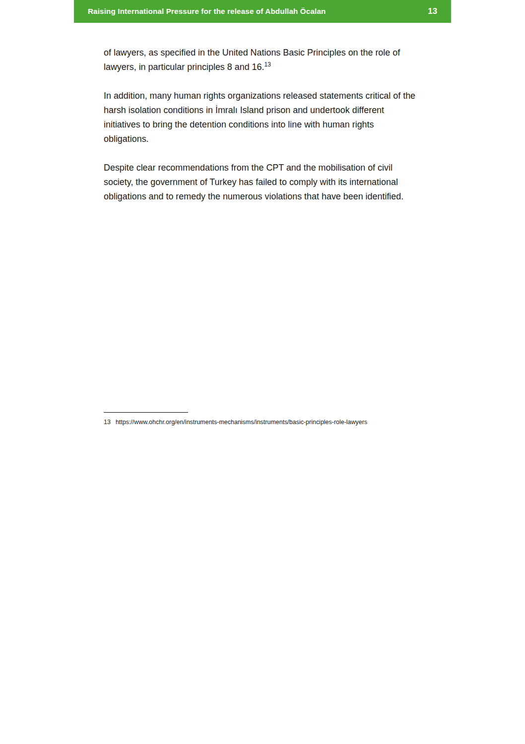Raising International Pressure for the release of Abdullah Öcalan 13
of lawyers, as specified in the United Nations Basic Principles on the role of lawyers, in particular principles 8 and 16.13
In addition, many human rights organizations released statements critical of the harsh isolation conditions in İmralı Island prison and undertook different initiatives to bring the detention conditions into line with human rights obligations.
Despite clear recommendations from the CPT and the mobilisation of civil society, the government of Turkey has failed to comply with its international obligations and to remedy the numerous violations that have been identified.
13 https://www.ohchr.org/en/instruments-mechanisms/instruments/basic-principles-role-lawyers